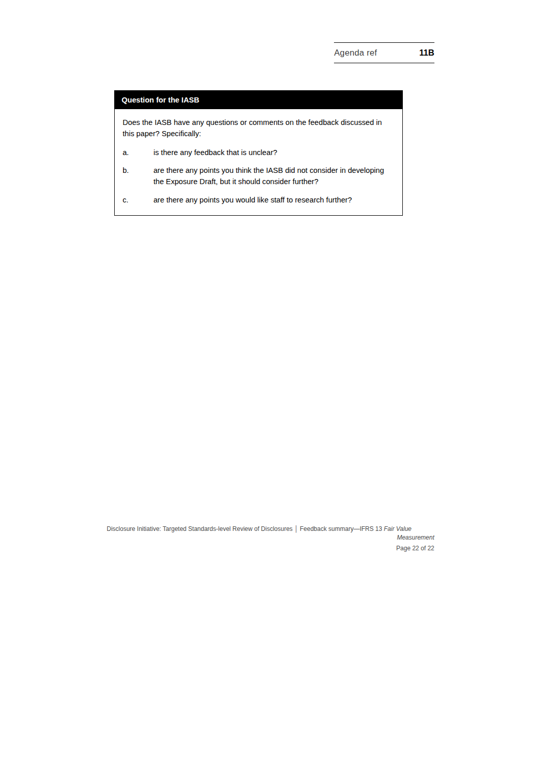Agenda ref 11B
Question for the IASB
Does the IASB have any questions or comments on the feedback discussed in this paper? Specifically:
a. is there any feedback that is unclear?
b. are there any points you think the IASB did not consider in developing the Exposure Draft, but it should consider further?
c. are there any points you would like staff to research further?
Disclosure Initiative: Targeted Standards-level Review of Disclosures │ Feedback summary—IFRS 13 Fair Value
Measurement
Page 22 of 22